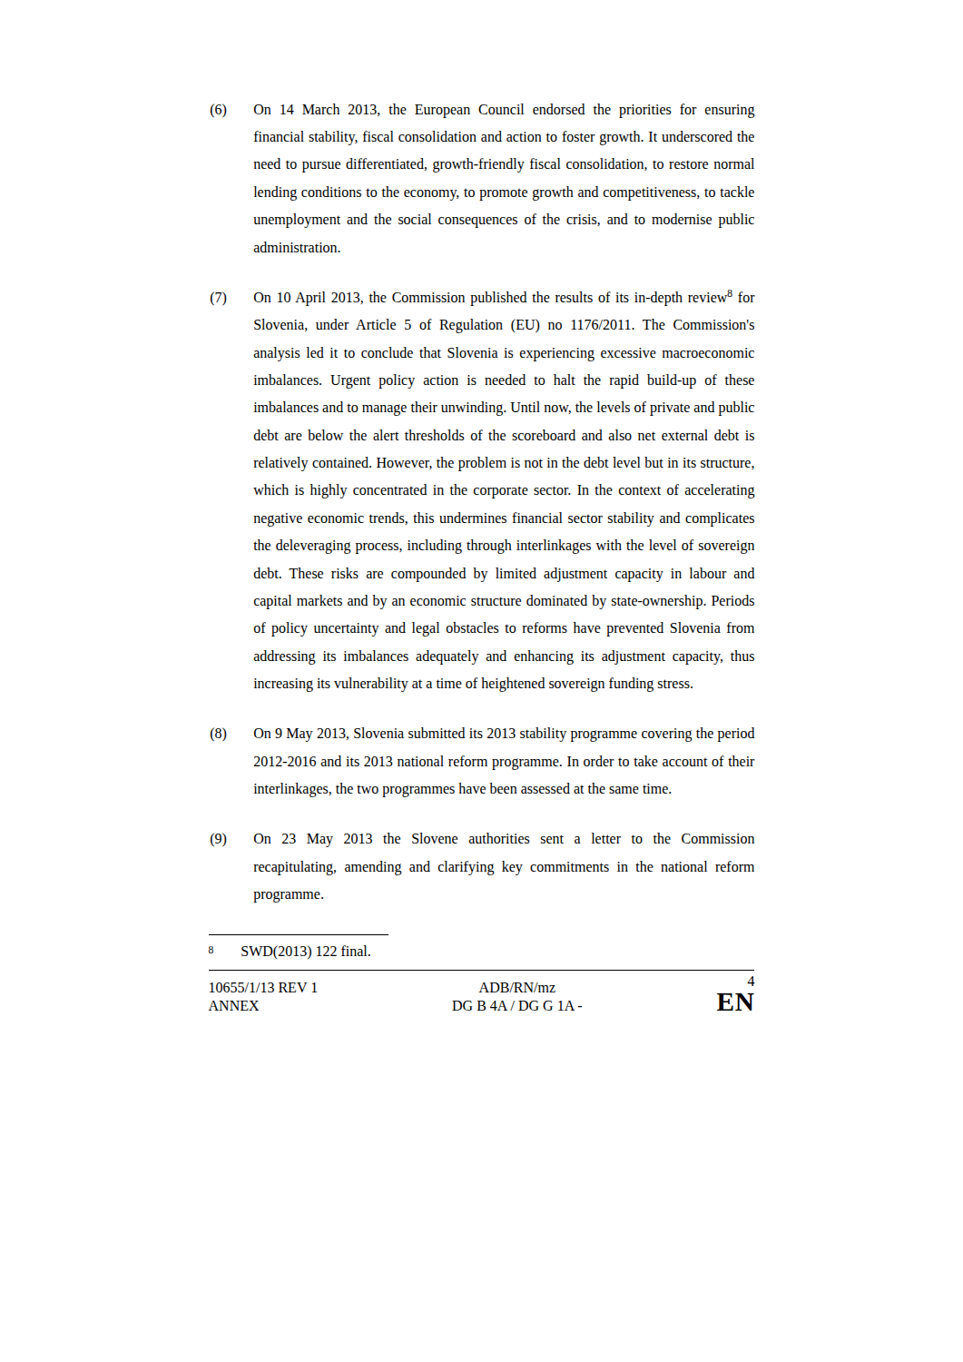(6)
On 14 March 2013, the European Council endorsed the priorities for ensuring financial stability, fiscal consolidation and action to foster growth. It underscored the need to pursue differentiated, growth-friendly fiscal consolidation, to restore normal lending conditions to the economy, to promote growth and competitiveness, to tackle unemployment and the social consequences of the crisis, and to modernise public administration.
(7)
On 10 April 2013, the Commission published the results of its in-depth review8 for Slovenia, under Article 5 of Regulation (EU) no 1176/2011. The Commission's analysis led it to conclude that Slovenia is experiencing excessive macroeconomic imbalances. Urgent policy action is needed to halt the rapid build-up of these imbalances and to manage their unwinding. Until now, the levels of private and public debt are below the alert thresholds of the scoreboard and also net external debt is relatively contained. However, the problem is not in the debt level but in its structure, which is highly concentrated in the corporate sector. In the context of accelerating negative economic trends, this undermines financial sector stability and complicates the deleveraging process, including through interlinkages with the level of sovereign debt. These risks are compounded by limited adjustment capacity in labour and capital markets and by an economic structure dominated by state-ownership. Periods of policy uncertainty and legal obstacles to reforms have prevented Slovenia from addressing its imbalances adequately and enhancing its adjustment capacity, thus increasing its vulnerability at a time of heightened sovereign funding stress.
(8)
On 9 May 2013, Slovenia submitted its 2013 stability programme covering the period 2012-2016 and its 2013 national reform programme. In order to take account of their interlinkages, the two programmes have been assessed at the same time.
(9)
On 23 May 2013 the Slovene authorities sent a letter to the Commission recapitulating, amending and clarifying key commitments in the national reform programme.
8
SWD(2013) 122 final.
10655/1/13 REV 1 ANNEX
ADB/RN/mz DG B 4A / DG G 1A -
4 EN